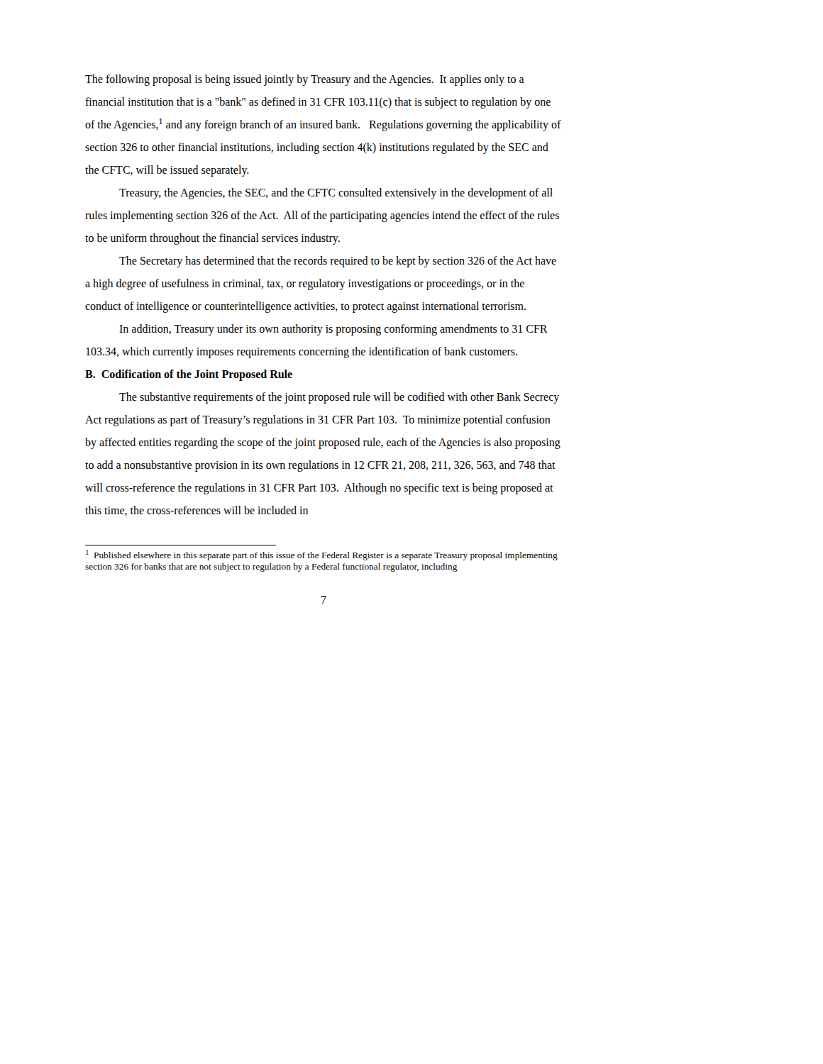The following proposal is being issued jointly by Treasury and the Agencies. It applies only to a financial institution that is a "bank" as defined in 31 CFR 103.11(c) that is subject to regulation by one of the Agencies,1 and any foreign branch of an insured bank. Regulations governing the applicability of section 326 to other financial institutions, including section 4(k) institutions regulated by the SEC and the CFTC, will be issued separately.
Treasury, the Agencies, the SEC, and the CFTC consulted extensively in the development of all rules implementing section 326 of the Act. All of the participating agencies intend the effect of the rules to be uniform throughout the financial services industry.
The Secretary has determined that the records required to be kept by section 326 of the Act have a high degree of usefulness in criminal, tax, or regulatory investigations or proceedings, or in the conduct of intelligence or counterintelligence activities, to protect against international terrorism.
In addition, Treasury under its own authority is proposing conforming amendments to 31 CFR 103.34, which currently imposes requirements concerning the identification of bank customers.
B. Codification of the Joint Proposed Rule
The substantive requirements of the joint proposed rule will be codified with other Bank Secrecy Act regulations as part of Treasury’s regulations in 31 CFR Part 103. To minimize potential confusion by affected entities regarding the scope of the joint proposed rule, each of the Agencies is also proposing to add a nonsubstantive provision in its own regulations in 12 CFR 21, 208, 211, 326, 563, and 748 that will cross-reference the regulations in 31 CFR Part 103. Although no specific text is being proposed at this time, the cross-references will be included in
1 Published elsewhere in this separate part of this issue of the Federal Register is a separate Treasury proposal implementing section 326 for banks that are not subject to regulation by a Federal functional regulator, including
7